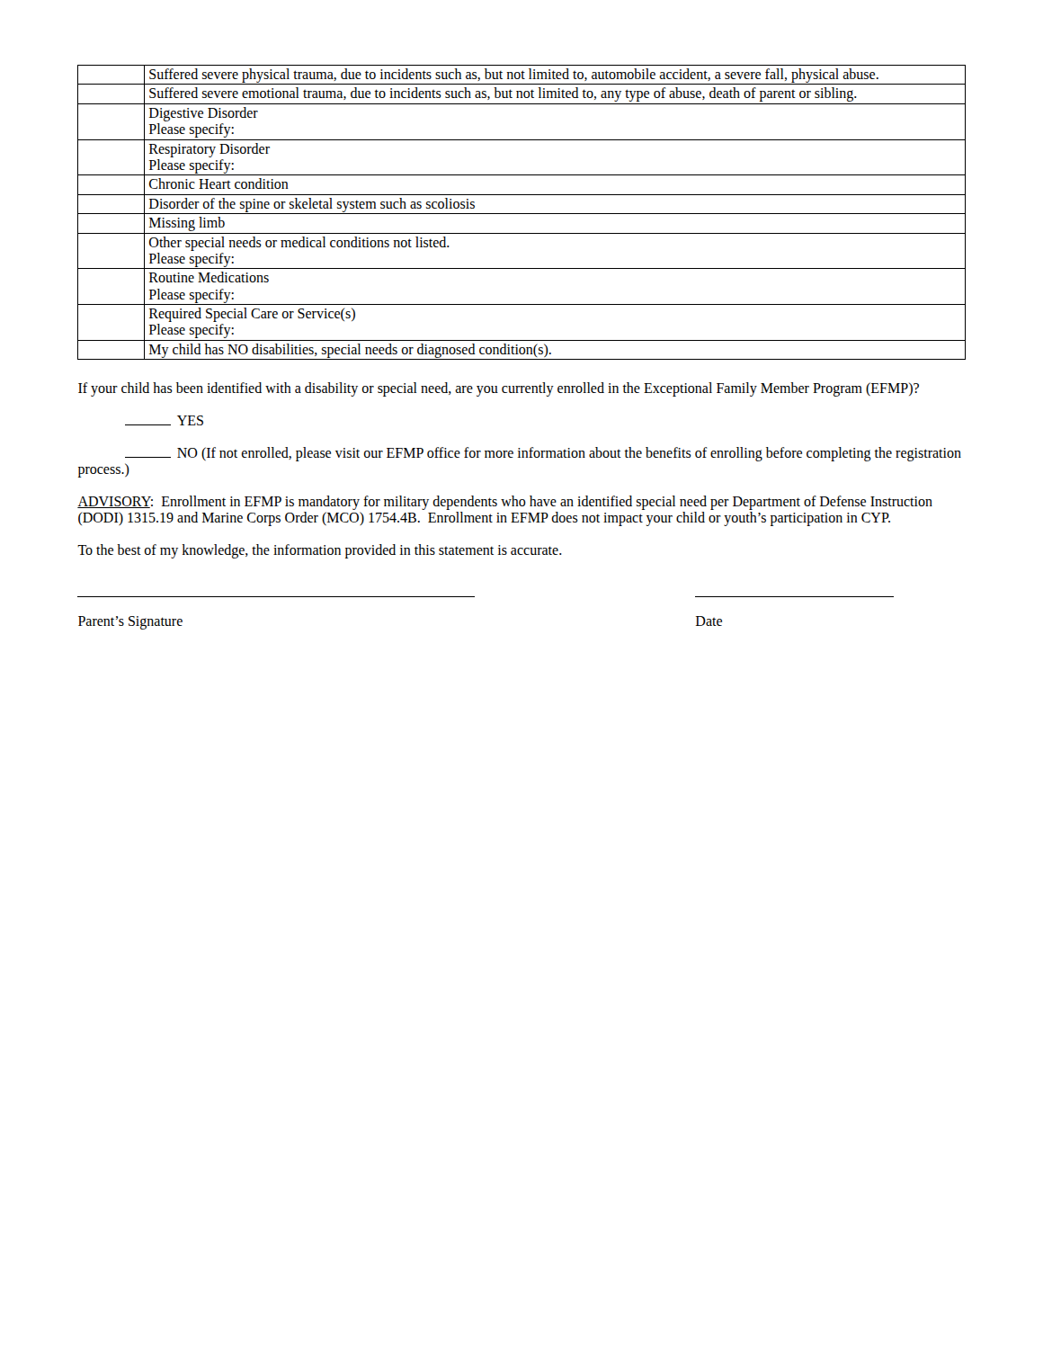| | Suffered severe physical trauma, due to incidents such as, but not limited to, automobile accident, a severe fall, physical abuse. |
| | Suffered severe emotional trauma, due to incidents such as, but not limited to, any type of abuse, death of parent or sibling. |
| | Digestive Disorder Please specify: |
| | Respiratory Disorder Please specify: |
| | Chronic Heart condition |
| | Disorder of the spine or skeletal system such as scoliosis |
| | Missing limb |
| | Other special needs or medical conditions not listed. Please specify: |
| | Routine Medications Please specify: |
| | Required Special Care or Service(s) Please specify: |
| | My child has NO disabilities, special needs or diagnosed condition(s). |
If your child has been identified with a disability or special need, are you currently enrolled in the Exceptional Family Member Program (EFMP)?
YES
NO (If not enrolled, please visit our EFMP office for more information about the benefits of enrolling before completing the registration process.)
ADVISORY: Enrollment in EFMP is mandatory for military dependents who have an identified special need per Department of Defense Instruction (DODI) 1315.19 and Marine Corps Order (MCO) 1754.4B. Enrollment in EFMP does not impact your child or youth’s participation in CYP.
To the best of my knowledge, the information provided in this statement is accurate.
| Parent’s Signature | | Date |